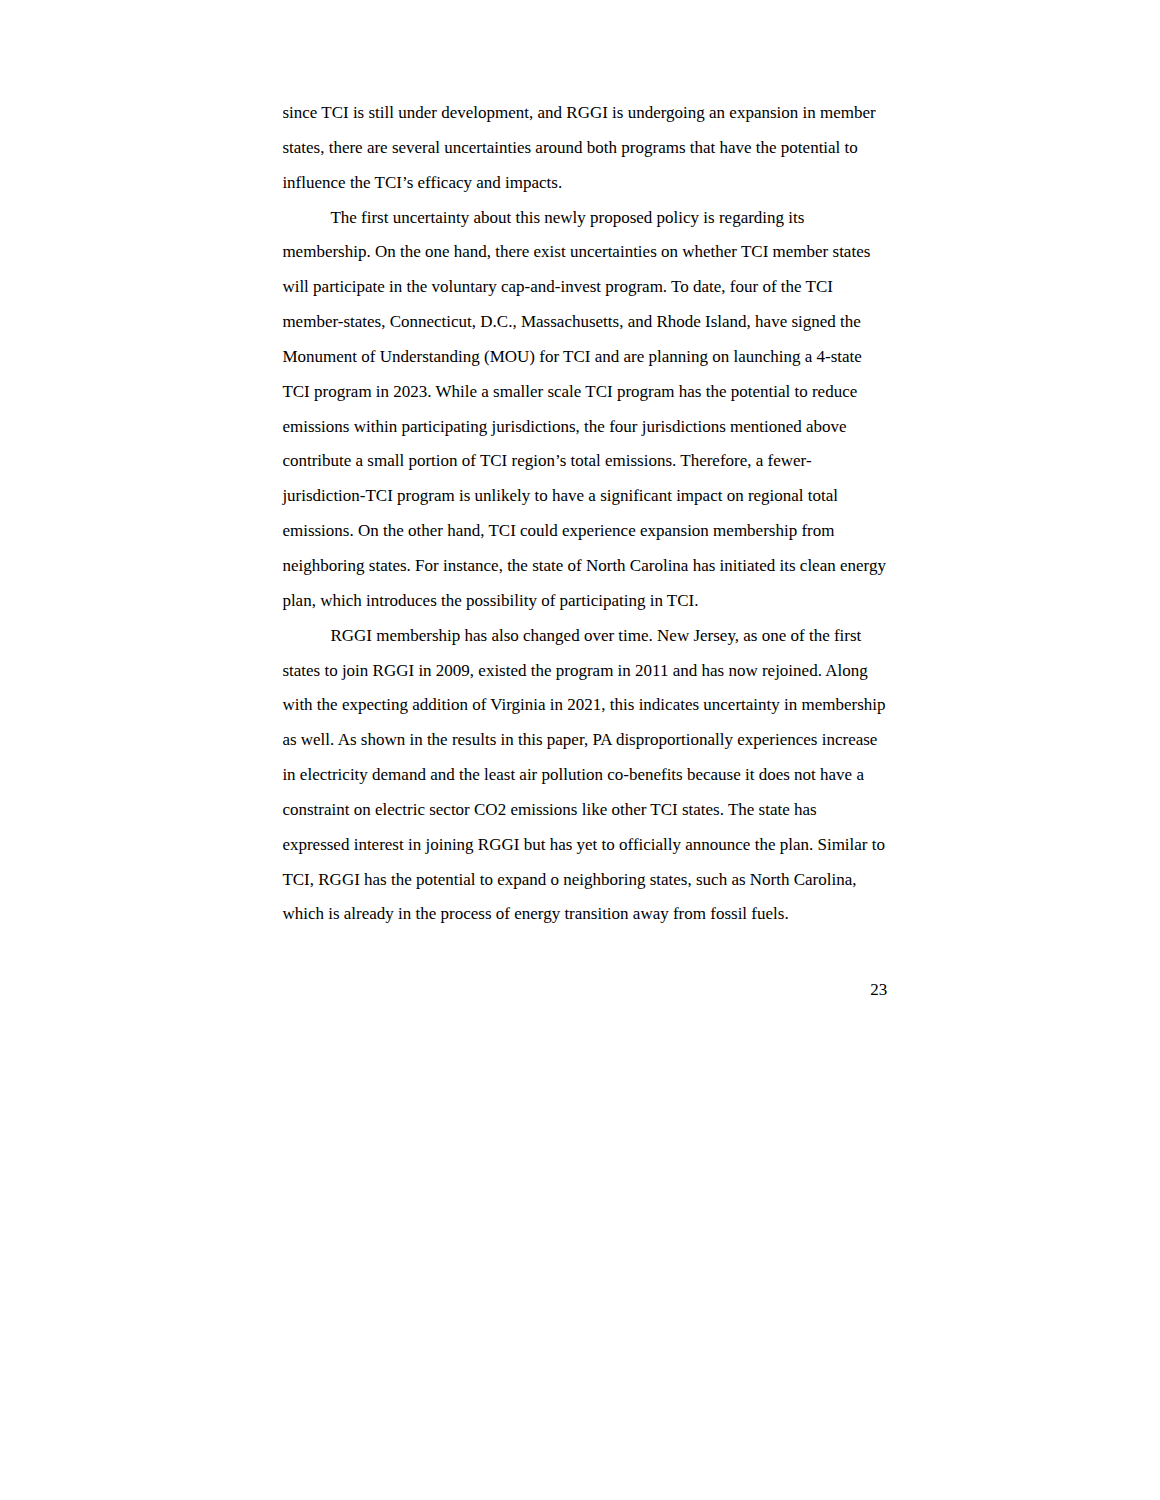since TCI is still under development, and RGGI is undergoing an expansion in member states, there are several uncertainties around both programs that have the potential to influence the TCI’s efficacy and impacts.
The first uncertainty about this newly proposed policy is regarding its membership. On the one hand, there exist uncertainties on whether TCI member states will participate in the voluntary cap-and-invest program. To date, four of the TCI member-states, Connecticut, D.C., Massachusetts, and Rhode Island, have signed the Monument of Understanding (MOU) for TCI and are planning on launching a 4-state TCI program in 2023. While a smaller scale TCI program has the potential to reduce emissions within participating jurisdictions, the four jurisdictions mentioned above contribute a small portion of TCI region’s total emissions. Therefore, a fewer-jurisdiction-TCI program is unlikely to have a significant impact on regional total emissions. On the other hand, TCI could experience expansion membership from neighboring states. For instance, the state of North Carolina has initiated its clean energy plan, which introduces the possibility of participating in TCI.
RGGI membership has also changed over time. New Jersey, as one of the first states to join RGGI in 2009, existed the program in 2011 and has now rejoined. Along with the expecting addition of Virginia in 2021, this indicates uncertainty in membership as well. As shown in the results in this paper, PA disproportionally experiences increase in electricity demand and the least air pollution co-benefits because it does not have a constraint on electric sector CO2 emissions like other TCI states. The state has expressed interest in joining RGGI but has yet to officially announce the plan. Similar to TCI, RGGI has the potential to expand o neighboring states, such as North Carolina, which is already in the process of energy transition away from fossil fuels.
23